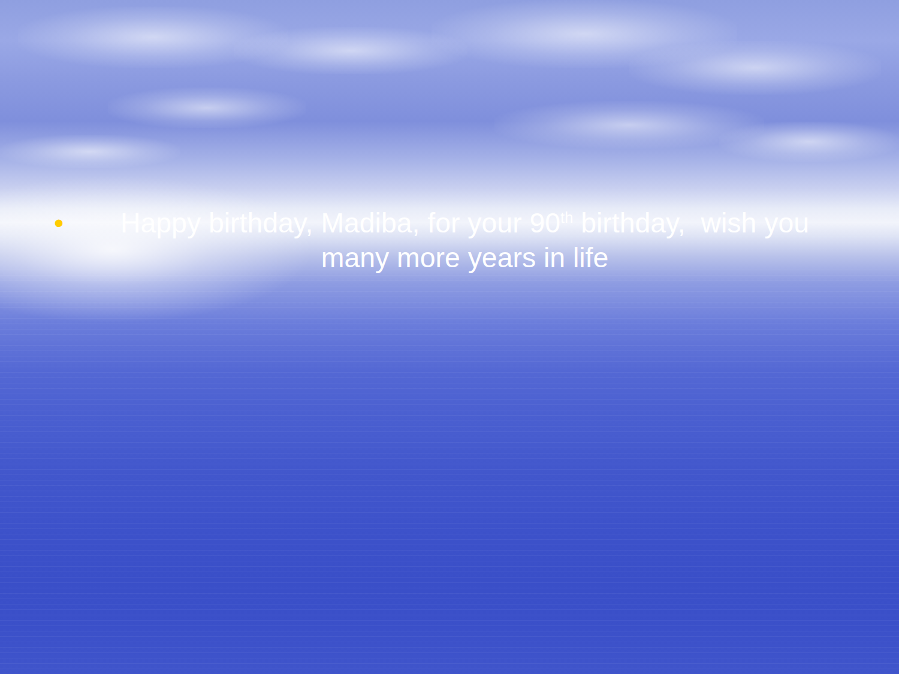Happy birthday, Madiba, for your 90th birthday, wish you many more years in life